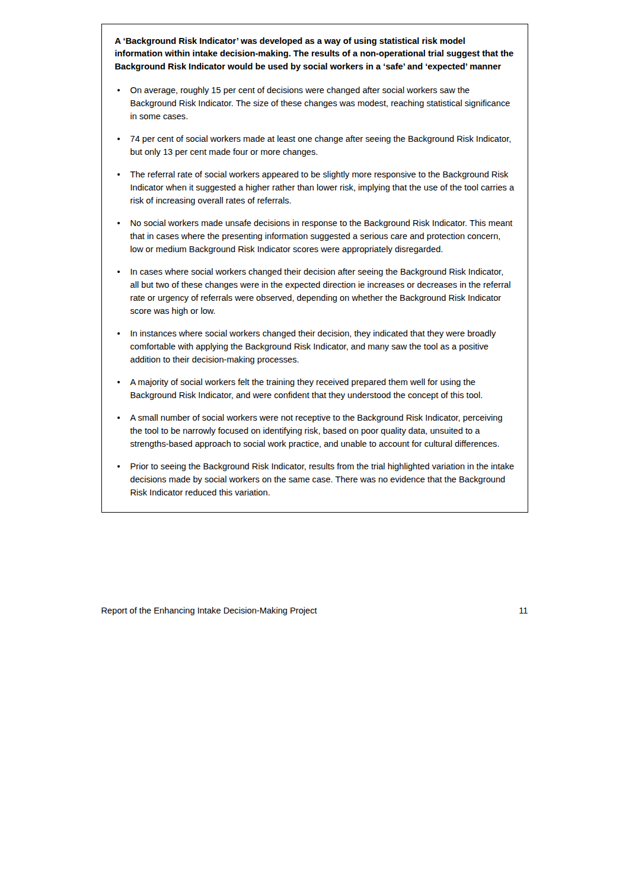A ‘Background Risk Indicator’ was developed as a way of using statistical risk model information within intake decision-making. The results of a non-operational trial suggest that the Background Risk Indicator would be used by social workers in a ‘safe’ and ‘expected’ manner
On average, roughly 15 per cent of decisions were changed after social workers saw the Background Risk Indicator. The size of these changes was modest, reaching statistical significance in some cases.
74 per cent of social workers made at least one change after seeing the Background Risk Indicator, but only 13 per cent made four or more changes.
The referral rate of social workers appeared to be slightly more responsive to the Background Risk Indicator when it suggested a higher rather than lower risk, implying that the use of the tool carries a risk of increasing overall rates of referrals.
No social workers made unsafe decisions in response to the Background Risk Indicator. This meant that in cases where the presenting information suggested a serious care and protection concern, low or medium Background Risk Indicator scores were appropriately disregarded.
In cases where social workers changed their decision after seeing the Background Risk Indicator, all but two of these changes were in the expected direction ie increases or decreases in the referral rate or urgency of referrals were observed, depending on whether the Background Risk Indicator score was high or low.
In instances where social workers changed their decision, they indicated that they were broadly comfortable with applying the Background Risk Indicator, and many saw the tool as a positive addition to their decision-making processes.
A majority of social workers felt the training they received prepared them well for using the Background Risk Indicator, and were confident that they understood the concept of this tool.
A small number of social workers were not receptive to the Background Risk Indicator, perceiving the tool to be narrowly focused on identifying risk, based on poor quality data, unsuited to a strengths-based approach to social work practice, and unable to account for cultural differences.
Prior to seeing the Background Risk Indicator, results from the trial highlighted variation in the intake decisions made by social workers on the same case. There was no evidence that the Background Risk Indicator reduced this variation.
Report of the Enhancing Intake Decision-Making Project
11